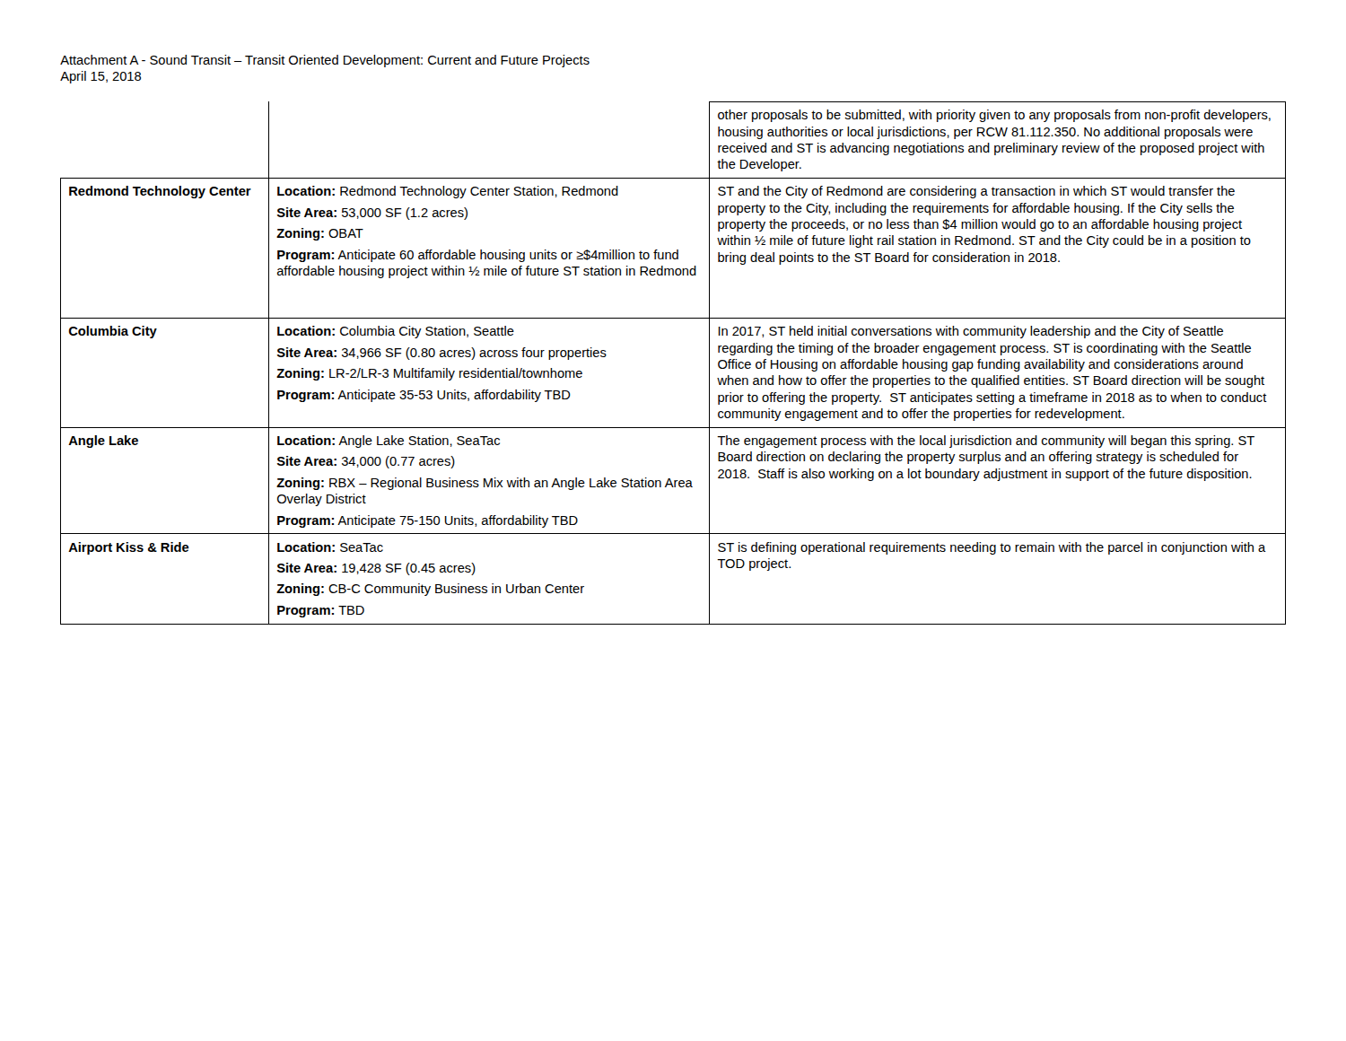Attachment A - Sound Transit – Transit Oriented Development: Current and Future Projects
April 15, 2018
| | | other proposals to be submitted, with priority given to any proposals from non-profit developers, housing authorities or local jurisdictions, per RCW 81.112.350. No additional proposals were received and ST is advancing negotiations and preliminary review of the proposed project with the Developer. |
| Redmond Technology Center | Location: Redmond Technology Center Station, Redmond Site Area: 53,000 SF (1.2 acres) Zoning: OBAT Program: Anticipate 60 affordable housing units or ≥$4million to fund affordable housing project within ½ mile of future ST station in Redmond | ST and the City of Redmond are considering a transaction in which ST would transfer the property to the City, including the requirements for affordable housing. If the City sells the property the proceeds, or no less than $4 million would go to an affordable housing project within ½ mile of future light rail station in Redmond. ST and the City could be in a position to bring deal points to the ST Board for consideration in 2018. |
| Columbia City | Location: Columbia City Station, Seattle Site Area: 34,966 SF (0.80 acres) across four properties Zoning: LR-2/LR-3 Multifamily residential/townhome Program: Anticipate 35-53 Units, affordability TBD | In 2017, ST held initial conversations with community leadership and the City of Seattle regarding the timing of the broader engagement process. ST is coordinating with the Seattle Office of Housing on affordable housing gap funding availability and considerations around when and how to offer the properties to the qualified entities. ST Board direction will be sought prior to offering the property. ST anticipates setting a timeframe in 2018 as to when to conduct community engagement and to offer the properties for redevelopment. |
| Angle Lake | Location: Angle Lake Station, SeaTac Site Area: 34,000 (0.77 acres) Zoning: RBX – Regional Business Mix with an Angle Lake Station Area Overlay District Program: Anticipate 75-150 Units, affordability TBD | The engagement process with the local jurisdiction and community will began this spring. ST Board direction on declaring the property surplus and an offering strategy is scheduled for 2018. Staff is also working on a lot boundary adjustment in support of the future disposition. |
| Airport Kiss & Ride | Location: SeaTac Site Area: 19,428 SF (0.45 acres) Zoning: CB-C Community Business in Urban Center Program: TBD | ST is defining operational requirements needing to remain with the parcel in conjunction with a TOD project. |